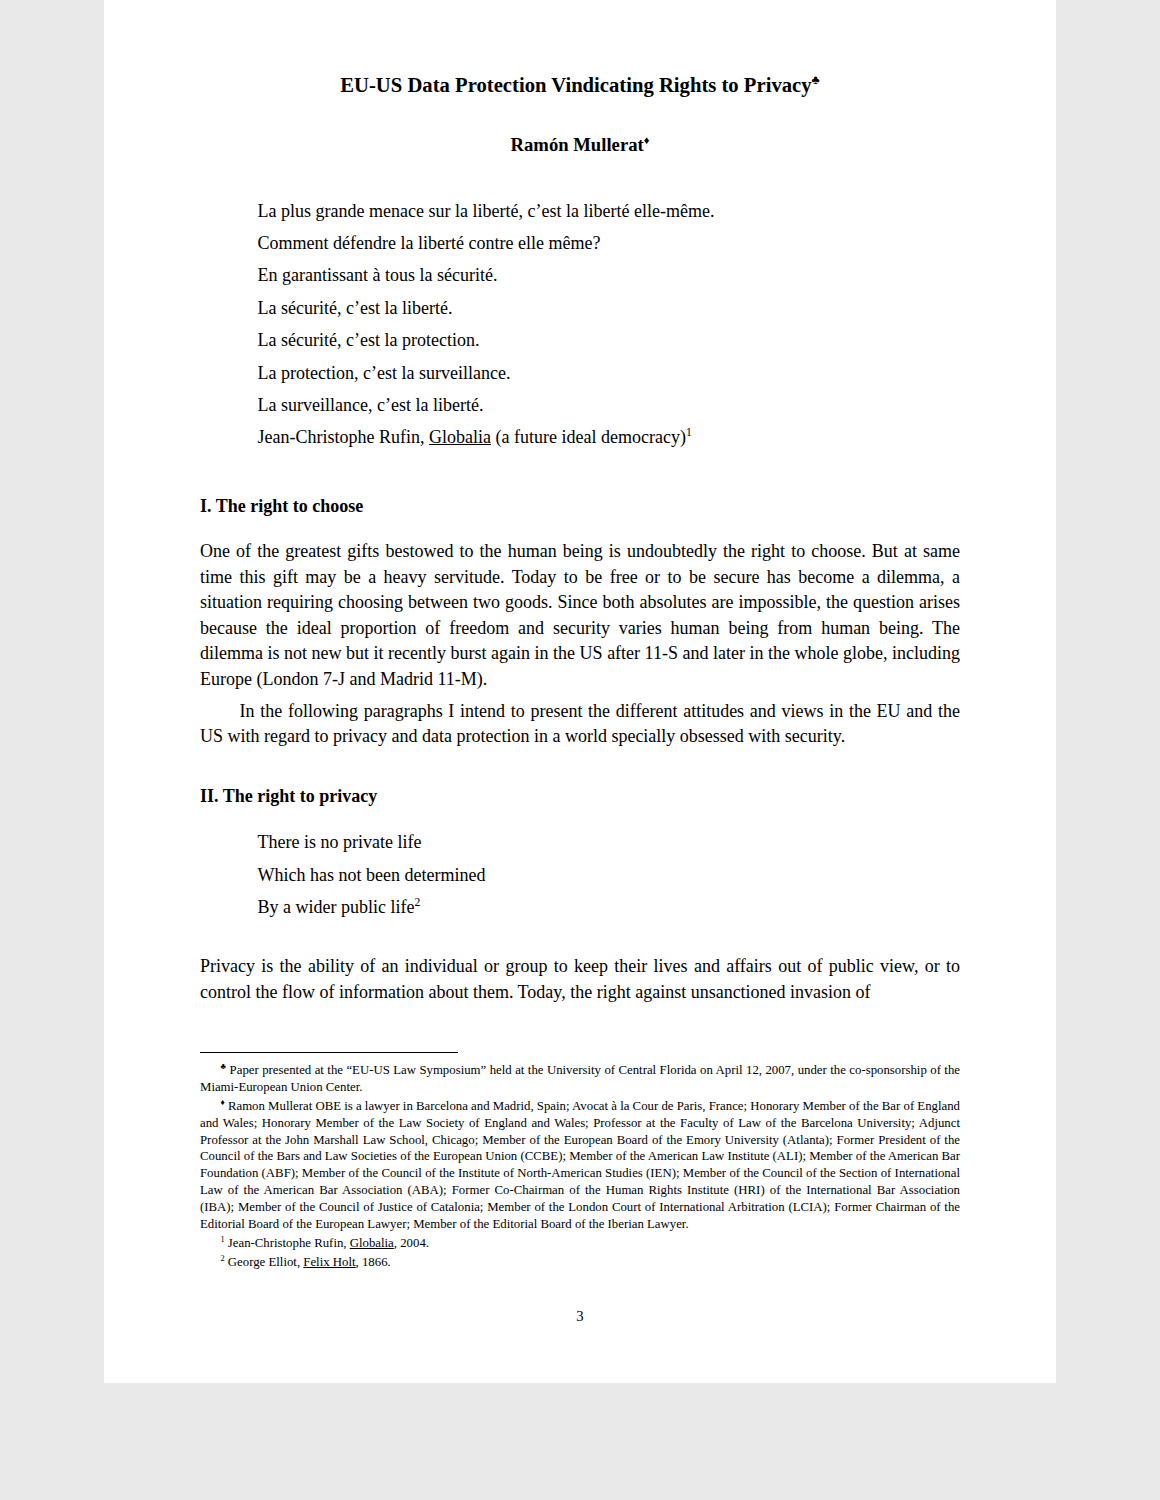EU-US Data Protection Vindicating Rights to Privacy♣
Ramón Mullerat♦
La plus grande menace sur la liberté, c’est la liberté elle-même.
Comment défendre la liberté contre elle même?
En garantissant à tous la sécurité.
La sécurité, c’est la liberté.
La sécurité, c’est la protection.
La protection, c’est la surveillance.
La surveillance, c’est la liberté.
Jean-Christophe Rufin, Globalia (a future ideal democracy)1
I. The right to choose
One of the greatest gifts bestowed to the human being is undoubtedly the right to choose. But at same time this gift may be a heavy servitude. Today to be free or to be secure has become a dilemma, a situation requiring choosing between two goods. Since both absolutes are impossible, the question arises because the ideal proportion of freedom and security varies human being from human being. The dilemma is not new but it recently burst again in the US after 11-S and later in the whole globe, including Europe (London 7-J and Madrid 11-M).
In the following paragraphs I intend to present the different attitudes and views in the EU and the US with regard to privacy and data protection in a world specially obsessed with security.
II. The right to privacy
There is no private life
Which has not been determined
By a wider public life2
Privacy is the ability of an individual or group to keep their lives and affairs out of public view, or to control the flow of information about them. Today, the right against unsanctioned invasion of
♣ Paper presented at the “EU-US Law Symposium” held at the University of Central Florida on April 12, 2007, under the co-sponsorship of the Miami-European Union Center.
♦ Ramon Mullerat OBE is a lawyer in Barcelona and Madrid, Spain; Avocat à la Cour de Paris, France; Honorary Member of the Bar of England and Wales; Honorary Member of the Law Society of England and Wales; Professor at the Faculty of Law of the Barcelona University; Adjunct Professor at the John Marshall Law School, Chicago; Member of the European Board of the Emory University (Atlanta); Former President of the Council of the Bars and Law Societies of the European Union (CCBE); Member of the American Law Institute (ALI); Member of the American Bar Foundation (ABF); Member of the Council of the Institute of North-American Studies (IEN); Member of the Council of the Section of International Law of the American Bar Association (ABA); Former Co-Chairman of the Human Rights Institute (HRI) of the International Bar Association (IBA); Member of the Council of Justice of Catalonia; Member of the London Court of International Arbitration (LCIA); Former Chairman of the Editorial Board of the European Lawyer; Member of the Editorial Board of the Iberian Lawyer.
1 Jean-Christophe Rufin, Globalia, 2004.
2 George Elliot, Felix Holt, 1866.
3